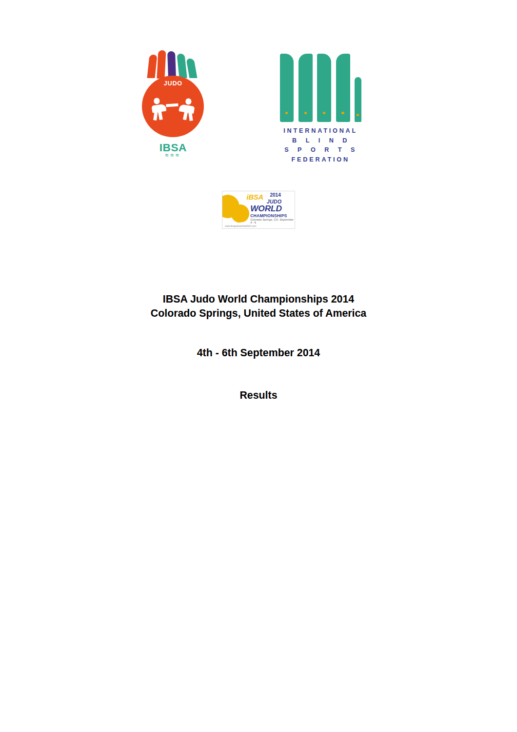JUDO
IBSA ≈≈≈
INTERNATIONAL B L I N D S P O R T S FEDERATION
iBSA
2014
JUDO
WORLD
CHAMPIONSHIPS
Colorado Springs, CO. September 4 - 6
www.ibsajudoworlds2014.com
IBSA Judo World Championships 2014
Colorado Springs, United States of America
4th - 6th September 2014
Results